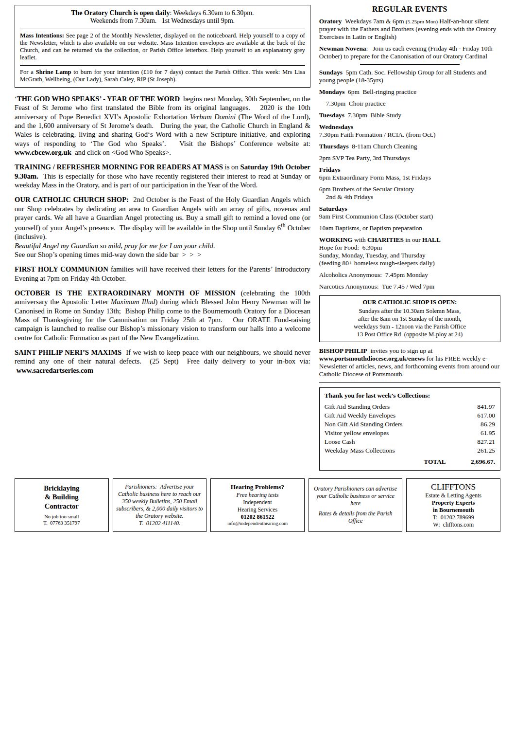The Oratory Church is open daily: Weekdays 6.30am to 6.30pm.
Weekends from 7.30am. 1st Wednesdays until 9pm.
Mass Intentions: See page 2 of the Monthly Newsletter, displayed on the noticeboard. Help yourself to a copy of the Newsletter, which is also available on our website. Mass Intention envelopes are available at the back of the Church, and can be returned via the collection, or Parish Office letterbox. Help yourself to an explanatory grey leaflet.
For a Shrine Lamp to burn for your intention (£10 for 7 days) contact the Parish Office. This week: Mrs Lisa McGrath, Wellbeing, (Our Lady), Sarah Caley, RIP (St Joseph).
‘THE GOD WHO SPEAKS’ - YEAR OF THE WORD begins next Monday, 30th September, on the Feast of St Jerome who first translated the Bible from its original languages. 2020 is the 10th anniversary of Pope Benedict XVI’s Apostolic Exhortation Verbum Domini (The Word of the Lord), and the 1,600 anniversary of St Jerome’s death. During the year, the Catholic Church in England & Wales is celebrating, living and sharing God‘s Word with a new Scripture initiative, and exploring ways of responding to ‘The God who Speaks’. Visit the Bishops’ Conference website at: www.cbcew.org.uk and click on <God Who Speaks>.
TRAINING / REFRESHER MORNING FOR READERS AT MASS is on Saturday 19th October 9.30am. This is especially for those who have recently registered their interest to read at Sunday or weekday Mass in the Oratory, and is part of our participation in the Year of the Word.
OUR CATHOLIC CHURCH SHOP: 2nd October is the Feast of the Holy Guardian Angels which our Shop celebrates by dedicating an area to Guardian Angels with an array of gifts, novenas and prayer cards. We all have a Guardian Angel protecting us. Buy a small gift to remind a loved one (or yourself) of your Angel’s presence. The display will be available in the Shop until Sunday 6th October (inclusive).
Beautiful Angel my Guardian so mild, pray for me for I am your child.
See our Shop’s opening times mid-way down the side bar > > >
FIRST HOLY COMMUNION families will have received their letters for the Parents’ Introductory Evening at 7pm on Friday 4th October.
OCTOBER IS THE EXTRAORDINARY MONTH OF MISSION (celebrating the 100th anniversary the Apostolic Letter Maximum Illud) during which Blessed John Henry Newman will be Canonised in Rome on Sunday 13th; Bishop Philip come to the Bournemouth Oratory for a Diocesan Mass of Thanksgiving for the Canonisation on Friday 25th at 7pm. Our ORATE Fund-raising campaign is launched to realise our Bishop’s missionary vision to transform our halls into a welcome centre for Catholic Formation as part of the New Evangelization.
SAINT PHILIP NERI’S MAXIMS If we wish to keep peace with our neighbours, we should never remind any one of their natural defects. (25 Sept) Free daily delivery to your in-box via: www.sacredartseries.com
REGULAR EVENTS
Oratory Weekdays 7am & 6pm (5.25pm Mon) Half-an-hour silent prayer with the Fathers and Brothers (evening ends with the Oratory Exercises in Latin or English)
Newman Novena: Join us each evening (Friday 4th - Friday 10th October) to prepare for the Canonisation of our Oratory Cardinal
Sundays 5pm Cath. Soc. Fellowship Group for all Students and young people (18-35yrs)
Mondays 6pm Bell-ringing practice
7.30pm Choir practice
Tuesdays 7.30pm Bible Study
Wednesdays
7.30pm Faith Formation / RCIA. (from Oct.)
Thursdays 8-11am Church Cleaning
2pm SVP Tea Party, 3rd Thursdays
Fridays
6pm Extraordinary Form Mass, 1st Fridays
6pm Brothers of the Secular Oratory
2nd & 4th Fridays
Saturdays
9am First Communion Class (October start)
10am Baptisms, or Baptism preparation
WORKING with CHARITIES in our HALL
Hope for Food: 6.30pm
Sunday, Monday, Tuesday, and Thursday
(feeding 80+ homeless rough-sleepers daily)
Alcoholics Anonymous: 7.45pm Monday
Narcotics Anonymous: Tue 7.45 / Wed 7pm
OUR CATHOLIC SHOP IS OPEN: Sundays after the 10.30am Solemn Mass,
after the 8am on 1st Sunday of the month,
weekdays 9am - 12noon via the Parish Office
13 Post Office Rd (opposite M-ploy at 24)
BISHOP PHILIP invites you to sign up at www.portsmouthdiocese.org.uk/enews for his FREE weekly e-Newsletter of articles, news, and forthcoming events from around our Catholic Diocese of Portsmouth.
Thank you for last week’s Collections:
| Gift Aid Standing Orders | 841.97 |
| Gift Aid Weekly Envelopes | 617.00 |
| Non Gift Aid Standing Orders | 86.29 |
| Visitor yellow envelopes | 61.95 |
| Loose Cash | 827.21 |
| Weekday Mass Collections | 261.25 |
| TOTAL | 2,696.67. |
Bricklaying
& Building
Contractor
No job too small
T. 07763 351797
Parishioners: Advertise your Catholic business here to reach our 350 weekly Bulletins, 250 Email subscribers, & 2,000 daily visitors to the Oratory website.
T. 01202 411140.
Hearing Problems?
Free hearing tests
Independent
Hearing Services
01202 861522
info@independenthearing.com
Oratory Parishioners can advertise your Catholic business or service here
Rates & details from the Parish Office
CLIFFTONS
Estate & Letting Agents
Property Experts
in Bournemouth
T: 01202 789699
W: clifftons.com